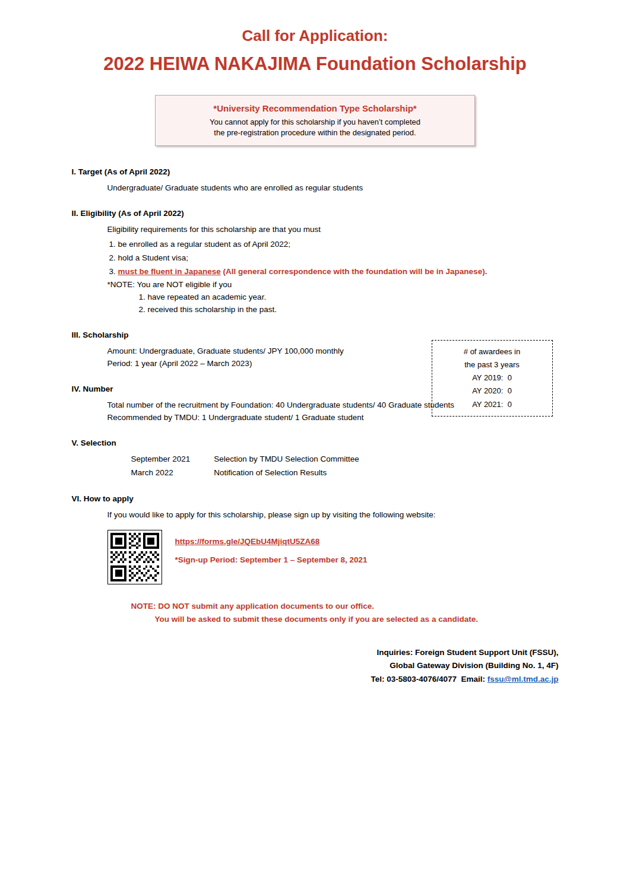Call for Application:
2022 HEIWA NAKAJIMA Foundation Scholarship
*University Recommendation Type Scholarship*
You cannot apply for this scholarship if you haven’t completed
the pre-registration procedure within the designated period.
I. Target (As of April 2022)
Undergraduate/ Graduate students who are enrolled as regular students
II. Eligibility (As of April 2022)
Eligibility requirements for this scholarship are that you must
be enrolled as a regular student as of April 2022;
hold a Student visa;
must be fluent in Japanese (All general correspondence with the foundation will be in Japanese).
*NOTE: You are NOT eligible if you
have repeated an academic year.
received this scholarship in the past.
# of awardees in the past 3 years AY 2019: 0 AY 2020: 0 AY 2021: 0
III. Scholarship
Amount: Undergraduate, Graduate students/ JPY 100,000 monthly
Period: 1 year (April 2022 – March 2023)
IV. Number
Total number of the recruitment by Foundation: 40 Undergraduate students/ 40 Graduate students
Recommended by TMDU: 1 Undergraduate student/ 1 Graduate student
V. Selection
| September 2021 | Selection by TMDU Selection Committee |
| March 2022 | Notification of Selection Results |
VI. How to apply
If you would like to apply for this scholarship, please sign up by visiting the following website:
https://forms.gle/JQEbU4MjiqtU5ZA68
*Sign-up Period: September 1 – September 8, 2021
NOTE: DO NOT submit any application documents to our office. You will be asked to submit these documents only if you are selected as a candidate.
Inquiries: Foreign Student Support Unit (FSSU),
Global Gateway Division (Building No. 1, 4F)
Tel: 03-5803-4076/4077 Email: fssu@ml.tmd.ac.jp